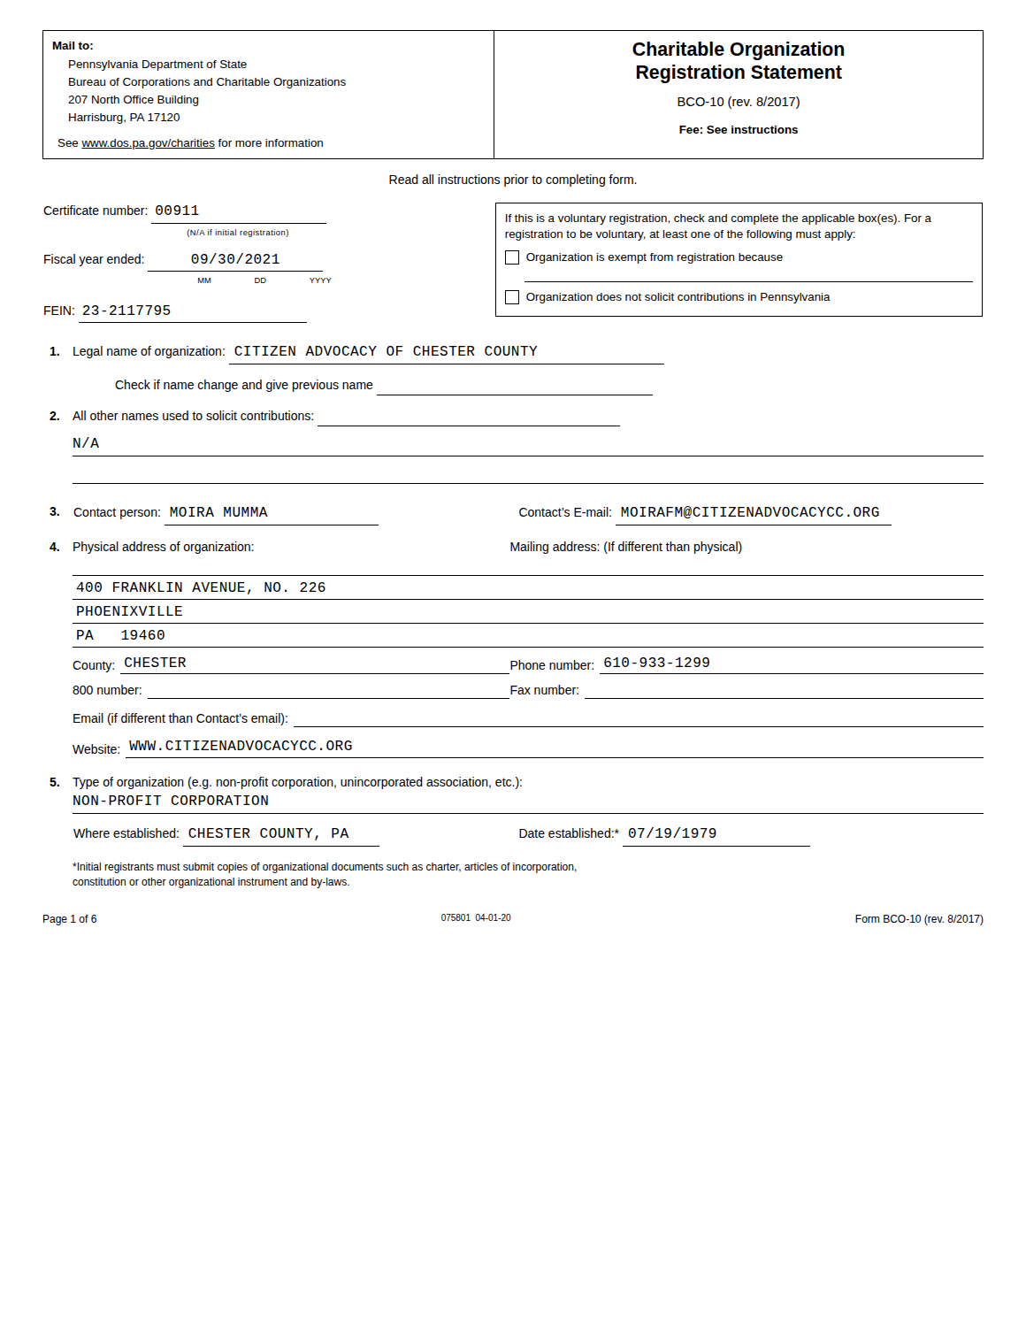| Mail to: Pennsylvania Department of State Bureau of Corporations and Charitable Organizations 207 North Office Building Harrisburg, PA 17120 See www.dos.pa.gov/charities for more information | Charitable Organization Registration Statement BCO-10 (rev. 8/2017) Fee: See instructions |
Read all instructions prior to completing form.
| Certificate number: 00911 (N/A if initial registration) Fiscal year ended: 09/30/2021 MM DD YYYY FEIN: 23-2117795 | If this is a voluntary registration, check and complete the applicable box(es). For a registration to be voluntary, at least one of the following must apply: Organization is exempt from registration because Organization does not solicit contributions in Pennsylvania |
Legal name of organization: CITIZEN ADVOCACY OF CHESTER COUNTY
Check if name change and give previous name
All other names used to solicit contributions:
N/A
| Contact person: MOIRA MUMMA | Contact’s E-mail: MOIRAFM@CITIZENADVOCACYCC.ORG |
| Physical address of organization: | Mailing address: (If different than physical) |
| 400 FRANKLIN AVENUE, NO. 226 | |
| PHOENIXVILLE | |
| PA 19460 | |
| County: CHESTER | Phone number: 610-933-1299 |
| 800 number: | Fax number: |
Email (if different than Contact’s email):
Website: WWW.CITIZENADVOCACYCC.ORG
Type of organization (e.g. non-profit corporation, unincorporated association, etc.):
NON-PROFIT CORPORATION
| Where established: CHESTER COUNTY, PA | Date established:* 07/19/1979 |
*Initial registrants must submit copies of organizational documents such as charter, articles of incorporation,
constitution or other organizational instrument and by-laws.
Page 1 of 6
075801 04-01-20
Form BCO-10 (rev. 8/2017)